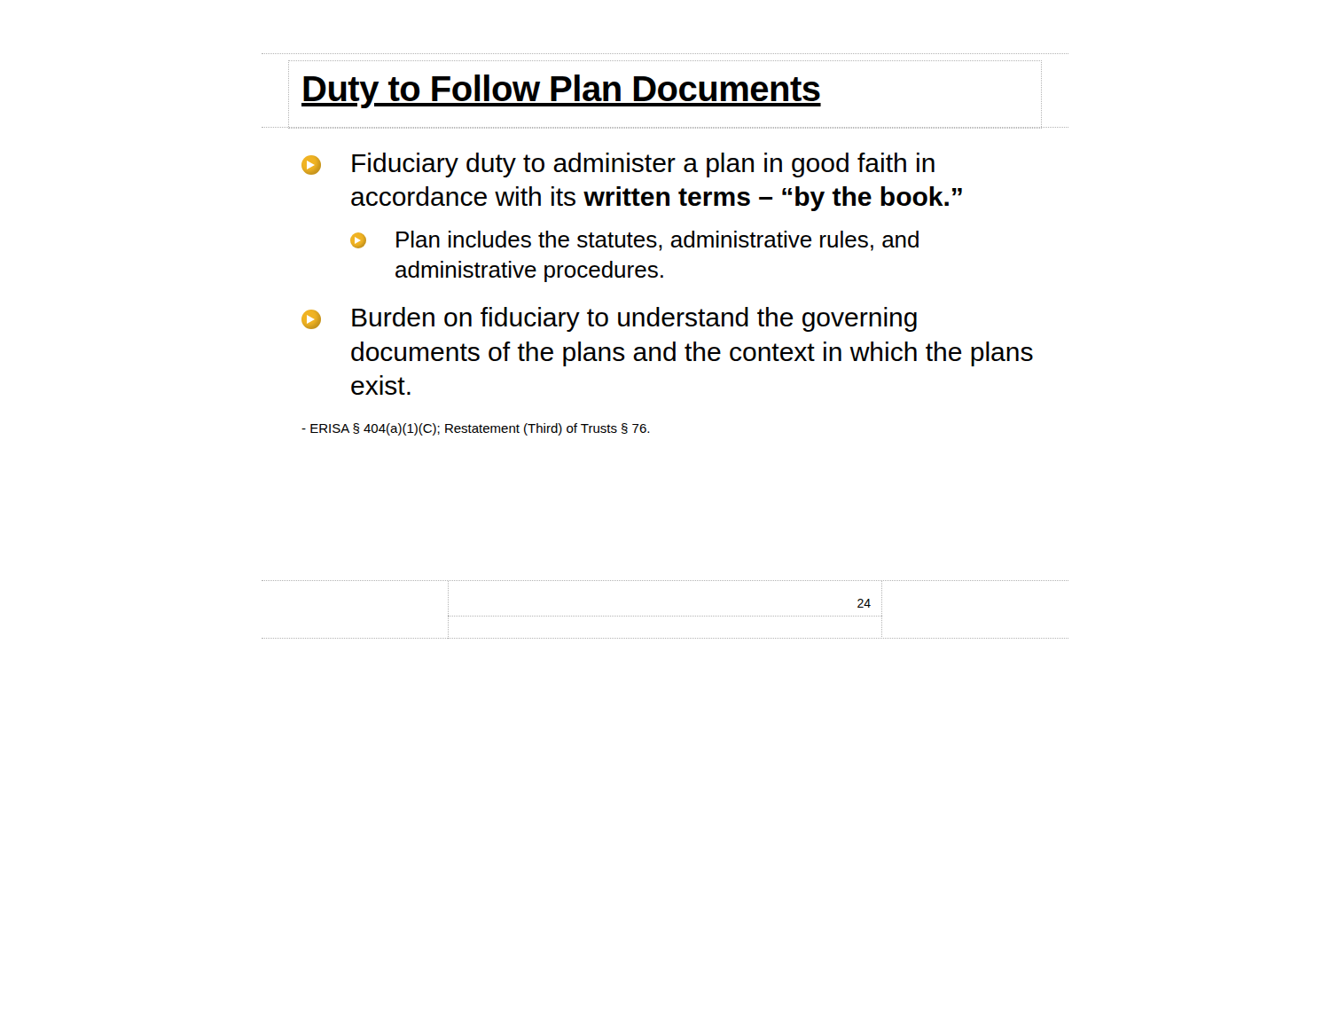Duty to Follow Plan Documents
Fiduciary duty to administer a plan in good faith in accordance with its written terms – “by the book.”
Plan includes the statutes, administrative rules, and administrative procedures.
Burden on fiduciary to understand the governing documents of the plans and the context in which the plans exist.
- ERISA § 404(a)(1)(C); Restatement (Third) of Trusts § 76.
24